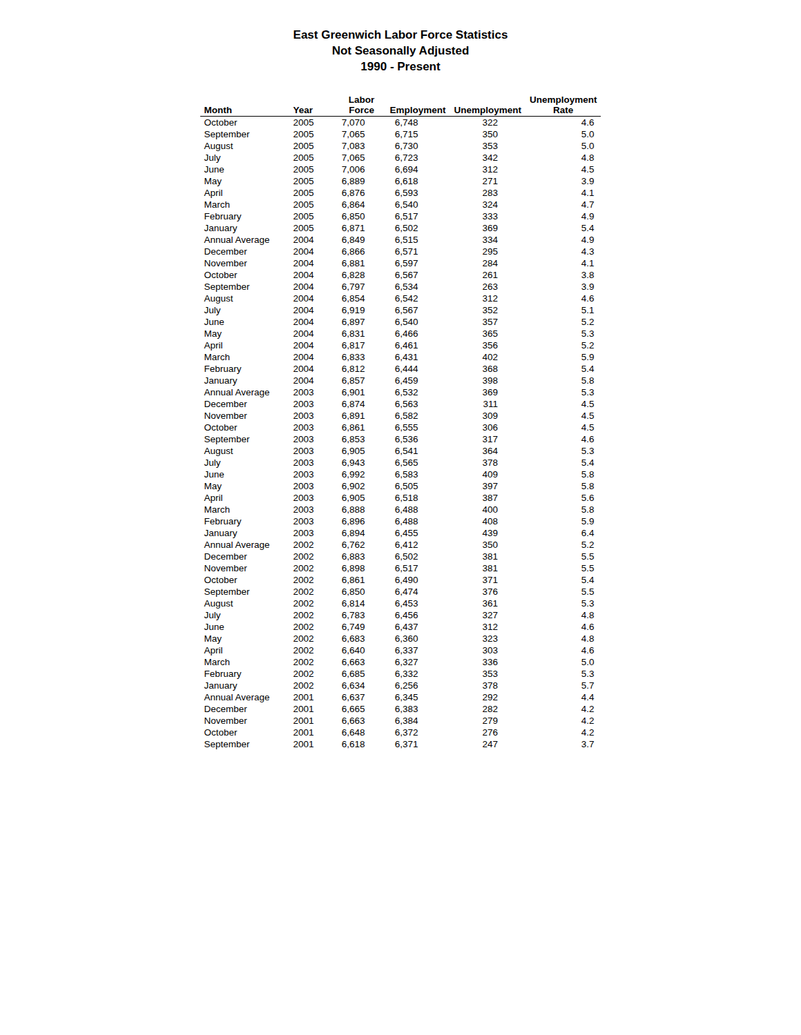East Greenwich Labor Force Statistics
Not Seasonally Adjusted
1990 - Present
| | | Labor | | | Unemployment |
| --- | --- | --- | --- | --- | --- |
| Month | Year | Force | Employment | Unemployment | Rate |
| October | 2005 | 7,070 | 6,748 | 322 | 4.6 |
| September | 2005 | 7,065 | 6,715 | 350 | 5.0 |
| August | 2005 | 7,083 | 6,730 | 353 | 5.0 |
| July | 2005 | 7,065 | 6,723 | 342 | 4.8 |
| June | 2005 | 7,006 | 6,694 | 312 | 4.5 |
| May | 2005 | 6,889 | 6,618 | 271 | 3.9 |
| April | 2005 | 6,876 | 6,593 | 283 | 4.1 |
| March | 2005 | 6,864 | 6,540 | 324 | 4.7 |
| February | 2005 | 6,850 | 6,517 | 333 | 4.9 |
| January | 2005 | 6,871 | 6,502 | 369 | 5.4 |
| Annual Average | 2004 | 6,849 | 6,515 | 334 | 4.9 |
| December | 2004 | 6,866 | 6,571 | 295 | 4.3 |
| November | 2004 | 6,881 | 6,597 | 284 | 4.1 |
| October | 2004 | 6,828 | 6,567 | 261 | 3.8 |
| September | 2004 | 6,797 | 6,534 | 263 | 3.9 |
| August | 2004 | 6,854 | 6,542 | 312 | 4.6 |
| July | 2004 | 6,919 | 6,567 | 352 | 5.1 |
| June | 2004 | 6,897 | 6,540 | 357 | 5.2 |
| May | 2004 | 6,831 | 6,466 | 365 | 5.3 |
| April | 2004 | 6,817 | 6,461 | 356 | 5.2 |
| March | 2004 | 6,833 | 6,431 | 402 | 5.9 |
| February | 2004 | 6,812 | 6,444 | 368 | 5.4 |
| January | 2004 | 6,857 | 6,459 | 398 | 5.8 |
| Annual Average | 2003 | 6,901 | 6,532 | 369 | 5.3 |
| December | 2003 | 6,874 | 6,563 | 311 | 4.5 |
| November | 2003 | 6,891 | 6,582 | 309 | 4.5 |
| October | 2003 | 6,861 | 6,555 | 306 | 4.5 |
| September | 2003 | 6,853 | 6,536 | 317 | 4.6 |
| August | 2003 | 6,905 | 6,541 | 364 | 5.3 |
| July | 2003 | 6,943 | 6,565 | 378 | 5.4 |
| June | 2003 | 6,992 | 6,583 | 409 | 5.8 |
| May | 2003 | 6,902 | 6,505 | 397 | 5.8 |
| April | 2003 | 6,905 | 6,518 | 387 | 5.6 |
| March | 2003 | 6,888 | 6,488 | 400 | 5.8 |
| February | 2003 | 6,896 | 6,488 | 408 | 5.9 |
| January | 2003 | 6,894 | 6,455 | 439 | 6.4 |
| Annual Average | 2002 | 6,762 | 6,412 | 350 | 5.2 |
| December | 2002 | 6,883 | 6,502 | 381 | 5.5 |
| November | 2002 | 6,898 | 6,517 | 381 | 5.5 |
| October | 2002 | 6,861 | 6,490 | 371 | 5.4 |
| September | 2002 | 6,850 | 6,474 | 376 | 5.5 |
| August | 2002 | 6,814 | 6,453 | 361 | 5.3 |
| July | 2002 | 6,783 | 6,456 | 327 | 4.8 |
| June | 2002 | 6,749 | 6,437 | 312 | 4.6 |
| May | 2002 | 6,683 | 6,360 | 323 | 4.8 |
| April | 2002 | 6,640 | 6,337 | 303 | 4.6 |
| March | 2002 | 6,663 | 6,327 | 336 | 5.0 |
| February | 2002 | 6,685 | 6,332 | 353 | 5.3 |
| January | 2002 | 6,634 | 6,256 | 378 | 5.7 |
| Annual Average | 2001 | 6,637 | 6,345 | 292 | 4.4 |
| December | 2001 | 6,665 | 6,383 | 282 | 4.2 |
| November | 2001 | 6,663 | 6,384 | 279 | 4.2 |
| October | 2001 | 6,648 | 6,372 | 276 | 4.2 |
| September | 2001 | 6,618 | 6,371 | 247 | 3.7 |